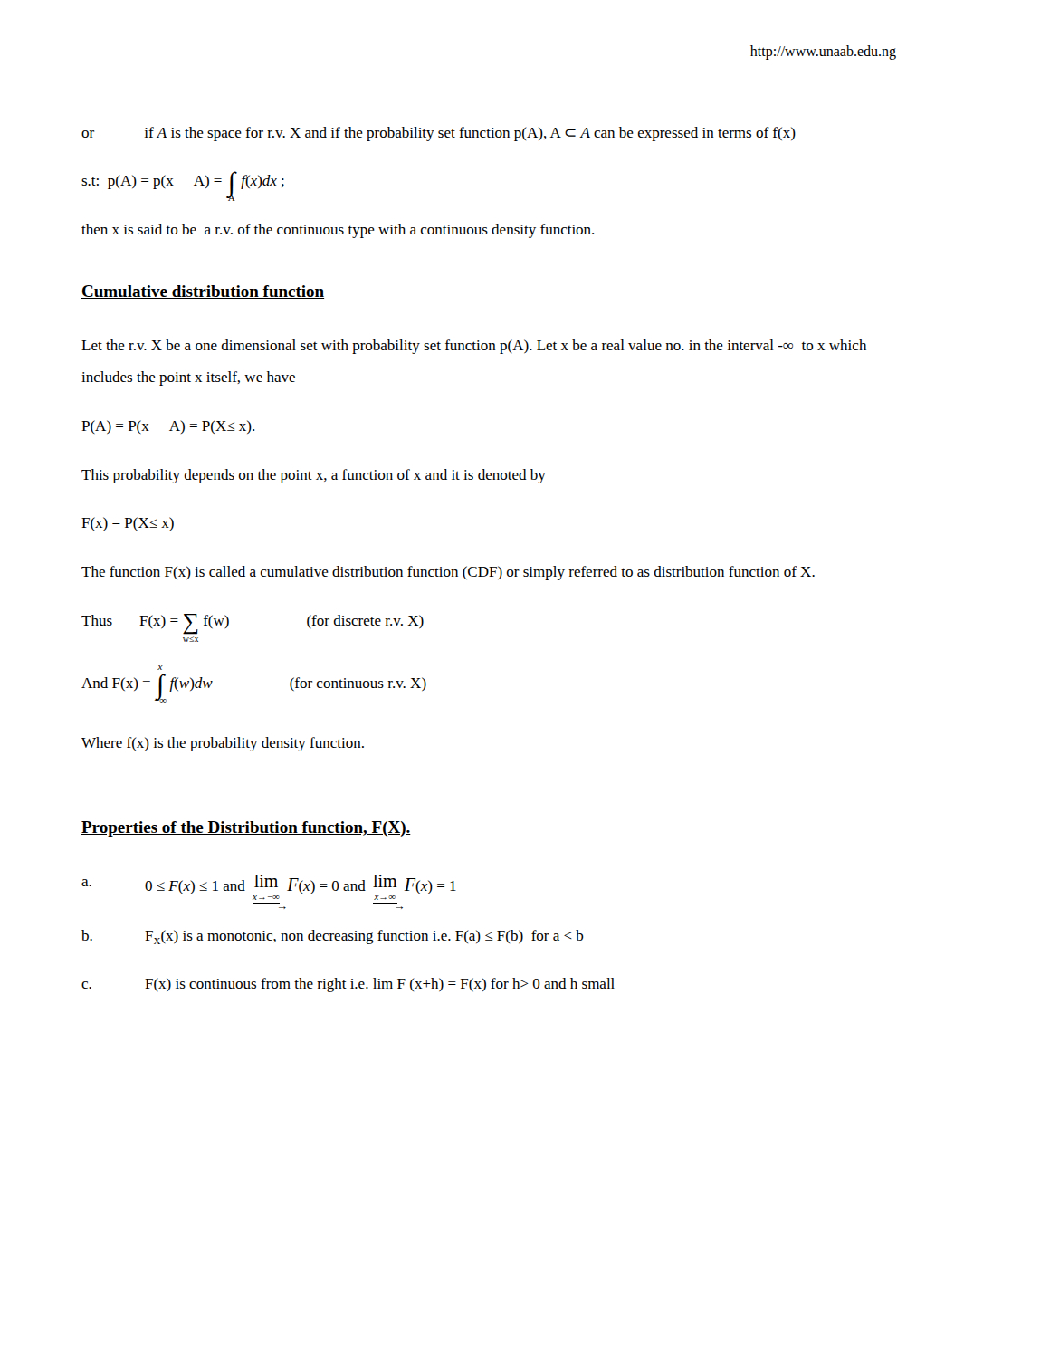http://www.unaab.edu.ng
or if A is the space for r.v. X and if the probability set function p(A), A ⊂ A can be expressed in terms of f(x)
s.t: p(A) = p(x A) = ∫A f(x)dx ;
then x is said to be a r.v. of the continuous type with a continuous density function.
Cumulative distribution function
Let the r.v. X be a one dimensional set with probability set function p(A). Let x be a real value no. in the interval -∞ to x which includes the point x itself, we have
P(A) = P(x A) = P(X≤ x).
This probability depends on the point x, a function of x and it is denoted by
F(x) = P(X≤ x)
The function F(x) is called a cumulative distribution function (CDF) or simply referred to as distribution function of X.
Thus F(x) = ∑w≤x f(w) (for discrete r.v. X)
And F(x) = ∫x−∞ f(w)dw (for continuous r.v. X)
Where f(x) is the probability density function.
Properties of the Distribution function, F(X).
a.
0 ≤ F(x) ≤ 1 and lim x→−∞ F(x) = 0 and lim x→∞ F(x) = 1
b.
FX(x) is a monotonic, non decreasing function i.e. F(a) ≤ F(b) for a < b
c.
F(x) is continuous from the right i.e. lim F (x+h) = F(x) for h> 0 and h small